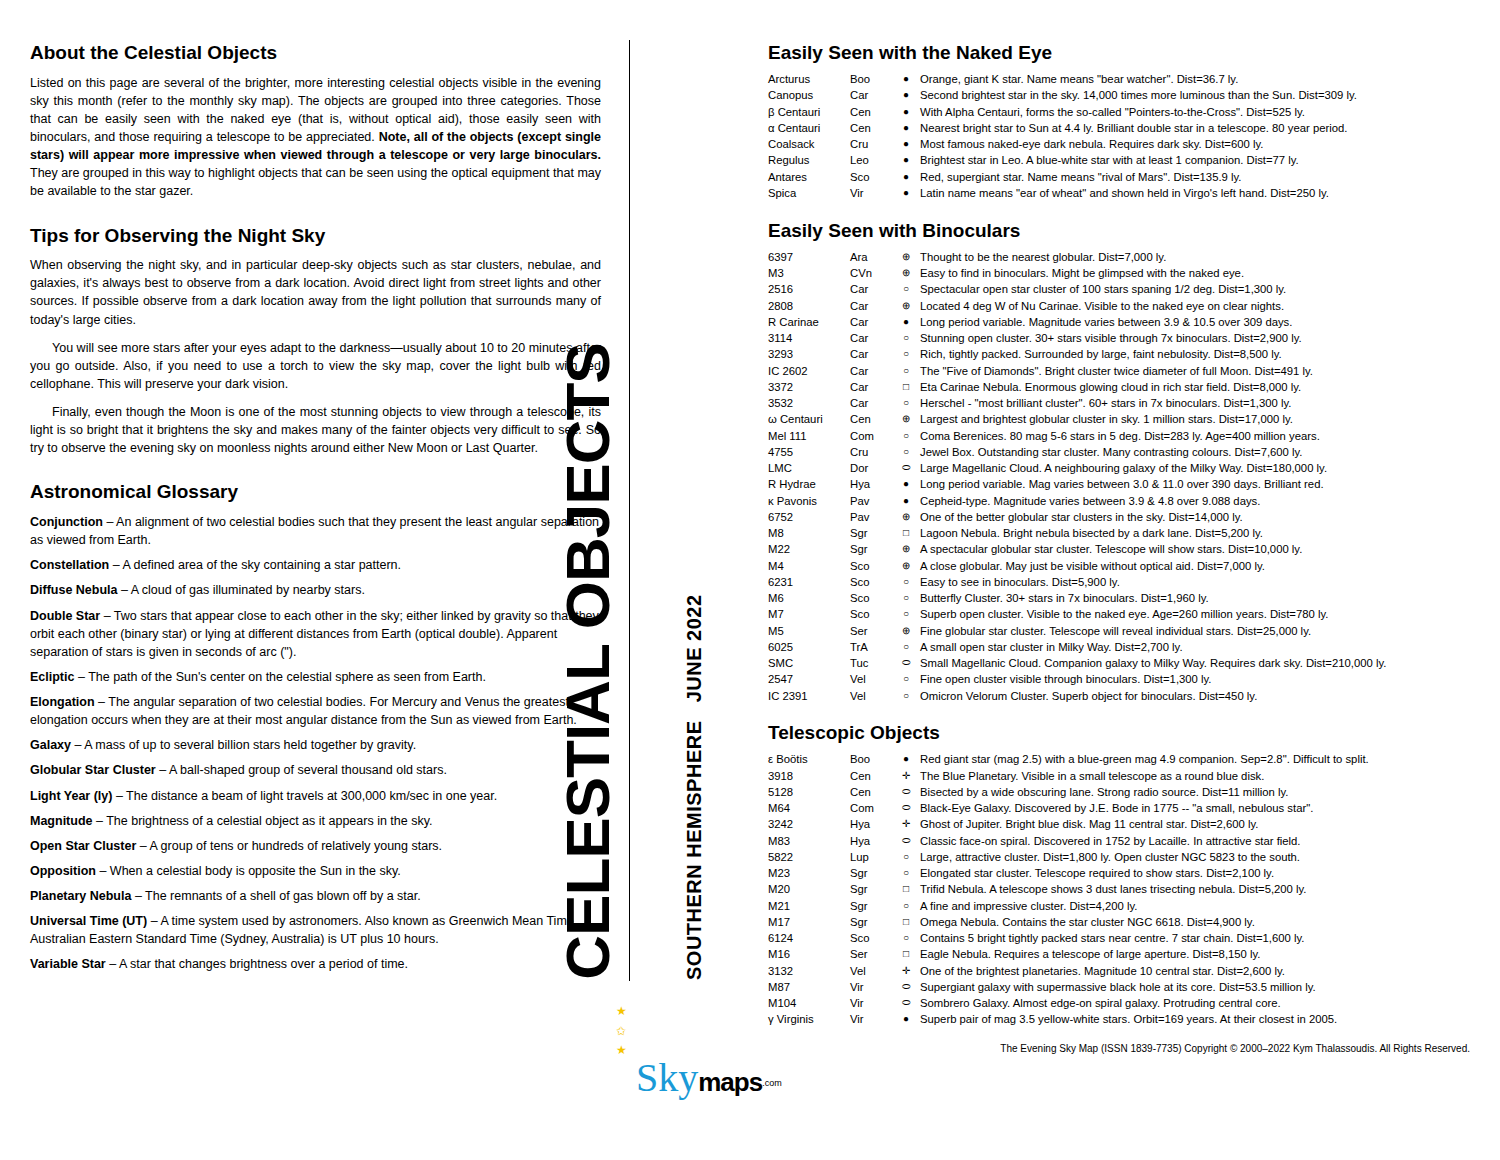About the Celestial Objects
Listed on this page are several of the brighter, more interesting celestial objects visible in the evening sky this month (refer to the monthly sky map). The objects are grouped into three categories. Those that can be easily seen with the naked eye (that is, without optical aid), those easily seen with binoculars, and those requiring a telescope to be appreciated. Note, all of the objects (except single stars) will appear more impressive when viewed through a telescope or very large binoculars. They are grouped in this way to highlight objects that can be seen using the optical equipment that may be available to the star gazer.
Tips for Observing the Night Sky
When observing the night sky, and in particular deep-sky objects such as star clusters, nebulae, and galaxies, it's always best to observe from a dark location. Avoid direct light from street lights and other sources. If possible observe from a dark location away from the light pollution that surrounds many of today's large cities.
You will see more stars after your eyes adapt to the darkness—usually about 10 to 20 minutes after you go outside. Also, if you need to use a torch to view the sky map, cover the light bulb with red cellophane. This will preserve your dark vision.
Finally, even though the Moon is one of the most stunning objects to view through a telescope, its light is so bright that it brightens the sky and makes many of the fainter objects very difficult to see. So try to observe the evening sky on moonless nights around either New Moon or Last Quarter.
Astronomical Glossary
Conjunction – An alignment of two celestial bodies such that they present the least angular separation as viewed from Earth.
Constellation – A defined area of the sky containing a star pattern.
Diffuse Nebula – A cloud of gas illuminated by nearby stars.
Double Star – Two stars that appear close to each other in the sky; either linked by gravity so that they orbit each other (binary star) or lying at different distances from Earth (optical double). Apparent separation of stars is given in seconds of arc (").
Ecliptic – The path of the Sun's center on the celestial sphere as seen from Earth.
Elongation – The angular separation of two celestial bodies. For Mercury and Venus the greatest elongation occurs when they are at their most angular distance from the Sun as viewed from Earth.
Galaxy – A mass of up to several billion stars held together by gravity.
Globular Star Cluster – A ball-shaped group of several thousand old stars.
Light Year (ly) – The distance a beam of light travels at 300,000 km/sec in one year.
Magnitude – The brightness of a celestial object as it appears in the sky.
Open Star Cluster – A group of tens or hundreds of relatively young stars.
Opposition – When a celestial body is opposite the Sun in the sky.
Planetary Nebula – The remnants of a shell of gas blown off by a star.
Universal Time (UT) – A time system used by astronomers. Also known as Greenwich Mean Time. Australian Eastern Standard Time (Sydney, Australia) is UT plus 10 hours.
Variable Star – A star that changes brightness over a period of time.
CELESTIAL OBJECTS
SOUTHERN HEMISPHERE JUNE 2022
★
✩
★
Sky maps.com
Easily Seen with the Naked Eye
| Arcturus | Boo | ● | Orange, giant K star. Name means "bear watcher". Dist=36.7 ly. |
| Canopus | Car | ● | Second brightest star in the sky. 14,000 times more luminous than the Sun. Dist=309 ly. |
| β Centauri | Cen | ● | With Alpha Centauri, forms the so-called "Pointers-to-the-Cross". Dist=525 ly. |
| α Centauri | Cen | ● | Nearest bright star to Sun at 4.4 ly. Brilliant double star in a telescope. 80 year period. |
| Coalsack | Cru | ● | Most famous naked-eye dark nebula. Requires dark sky. Dist=600 ly. |
| Regulus | Leo | ● | Brightest star in Leo. A blue-white star with at least 1 companion. Dist=77 ly. |
| Antares | Sco | ● | Red, supergiant star. Name means "rival of Mars". Dist=135.9 ly. |
| Spica | Vir | ● | Latin name means "ear of wheat" and shown held in Virgo's left hand. Dist=250 ly. |
Easily Seen with Binoculars
| 6397 | Ara | ⊕ | Thought to be the nearest globular. Dist=7,000 ly. |
| M3 | CVn | ⊕ | Easy to find in binoculars. Might be glimpsed with the naked eye. |
| 2516 | Car | ○ | Spectacular open star cluster of 100 stars spaning 1/2 deg. Dist=1,300 ly. |
| 2808 | Car | ⊕ | Located 4 deg W of Nu Carinae. Visible to the naked eye on clear nights. |
| R Carinae | Car | ● | Long period variable. Magnitude varies between 3.9 & 10.5 over 309 days. |
| 3114 | Car | ○ | Stunning open cluster. 30+ stars visible through 7x binoculars. Dist=2,900 ly. |
| 3293 | Car | ○ | Rich, tightly packed. Surrounded by large, faint nebulosity. Dist=8,500 ly. |
| IC 2602 | Car | ○ | The "Five of Diamonds". Bright cluster twice diameter of full Moon. Dist=491 ly. |
| 3372 | Car | □ | Eta Carinae Nebula. Enormous glowing cloud in rich star field. Dist=8,000 ly. |
| 3532 | Car | ○ | Herschel - "most brilliant cluster". 60+ stars in 7x binoculars. Dist=1,300 ly. |
| ω Centauri | Cen | ⊕ | Largest and brightest globular cluster in sky. 1 million stars. Dist=17,000 ly. |
| Mel 111 | Com | ○ | Coma Berenices. 80 mag 5-6 stars in 5 deg. Dist=283 ly. Age=400 million years. |
| 4755 | Cru | ○ | Jewel Box. Outstanding star cluster. Many contrasting colours. Dist=7,600 ly. |
| LMC | Dor | ⬭ | Large Magellanic Cloud. A neighbouring galaxy of the Milky Way. Dist=180,000 ly. |
| R Hydrae | Hya | ● | Long period variable. Mag varies between 3.0 & 11.0 over 390 days. Brilliant red. |
| κ Pavonis | Pav | ● | Cepheid-type. Magnitude varies between 3.9 & 4.8 over 9.088 days. |
| 6752 | Pav | ⊕ | One of the better globular star clusters in the sky. Dist=14,000 ly. |
| M8 | Sgr | □ | Lagoon Nebula. Bright nebula bisected by a dark lane. Dist=5,200 ly. |
| M22 | Sgr | ⊕ | A spectacular globular star cluster. Telescope will show stars. Dist=10,000 ly. |
| M4 | Sco | ⊕ | A close globular. May just be visible without optical aid. Dist=7,000 ly. |
| 6231 | Sco | ○ | Easy to see in binoculars. Dist=5,900 ly. |
| M6 | Sco | ○ | Butterfly Cluster. 30+ stars in 7x binoculars. Dist=1,960 ly. |
| M7 | Sco | ○ | Superb open cluster. Visible to the naked eye. Age=260 million years. Dist=780 ly. |
| M5 | Ser | ⊕ | Fine globular star cluster. Telescope will reveal individual stars. Dist=25,000 ly. |
| 6025 | TrA | ○ | A small open star cluster in Milky Way. Dist=2,700 ly. |
| SMC | Tuc | ⬭ | Small Magellanic Cloud. Companion galaxy to Milky Way. Requires dark sky. Dist=210,000 ly. |
| 2547 | Vel | ○ | Fine open cluster visible through binoculars. Dist=1,300 ly. |
| IC 2391 | Vel | ○ | Omicron Velorum Cluster. Superb object for binoculars. Dist=450 ly. |
Telescopic Objects
| ε Boötis | Boo | ● | Red giant star (mag 2.5) with a blue-green mag 4.9 companion. Sep=2.8". Difficult to split. |
| 3918 | Cen | ✛ | The Blue Planetary. Visible in a small telescope as a round blue disk. |
| 5128 | Cen | ⬭ | Bisected by a wide obscuring lane. Strong radio source. Dist=11 million ly. |
| M64 | Com | ⬭ | Black-Eye Galaxy. Discovered by J.E. Bode in 1775 -- "a small, nebulous star". |
| 3242 | Hya | ✛ | Ghost of Jupiter. Bright blue disk. Mag 11 central star. Dist=2,600 ly. |
| M83 | Hya | ⬭ | Classic face-on spiral. Discovered in 1752 by Lacaille. In attractive star field. |
| 5822 | Lup | ○ | Large, attractive cluster. Dist=1,800 ly. Open cluster NGC 5823 to the south. |
| M23 | Sgr | ○ | Elongated star cluster. Telescope required to show stars. Dist=2,100 ly. |
| M20 | Sgr | □ | Trifid Nebula. A telescope shows 3 dust lanes trisecting nebula. Dist=5,200 ly. |
| M21 | Sgr | ○ | A fine and impressive cluster. Dist=4,200 ly. |
| M17 | Sgr | □ | Omega Nebula. Contains the star cluster NGC 6618. Dist=4,900 ly. |
| 6124 | Sco | ○ | Contains 5 bright tightly packed stars near centre. 7 star chain. Dist=1,600 ly. |
| M16 | Ser | □ | Eagle Nebula. Requires a telescope of large aperture. Dist=8,150 ly. |
| 3132 | Vel | ✛ | One of the brightest planetaries. Magnitude 10 central star. Dist=2,600 ly. |
| M87 | Vir | ⬭ | Supergiant galaxy with supermassive black hole at its core. Dist=53.5 million ly. |
| M104 | Vir | ⬭ | Sombrero Galaxy. Almost edge-on spiral galaxy. Protruding central core. |
| γ Virginis | Vir | ● | Superb pair of mag 3.5 yellow-white stars. Orbit=169 years. At their closest in 2005. |
The Evening Sky Map (ISSN 1839-7735) Copyright © 2000–2022 Kym Thalassoudis. All Rights Reserved.